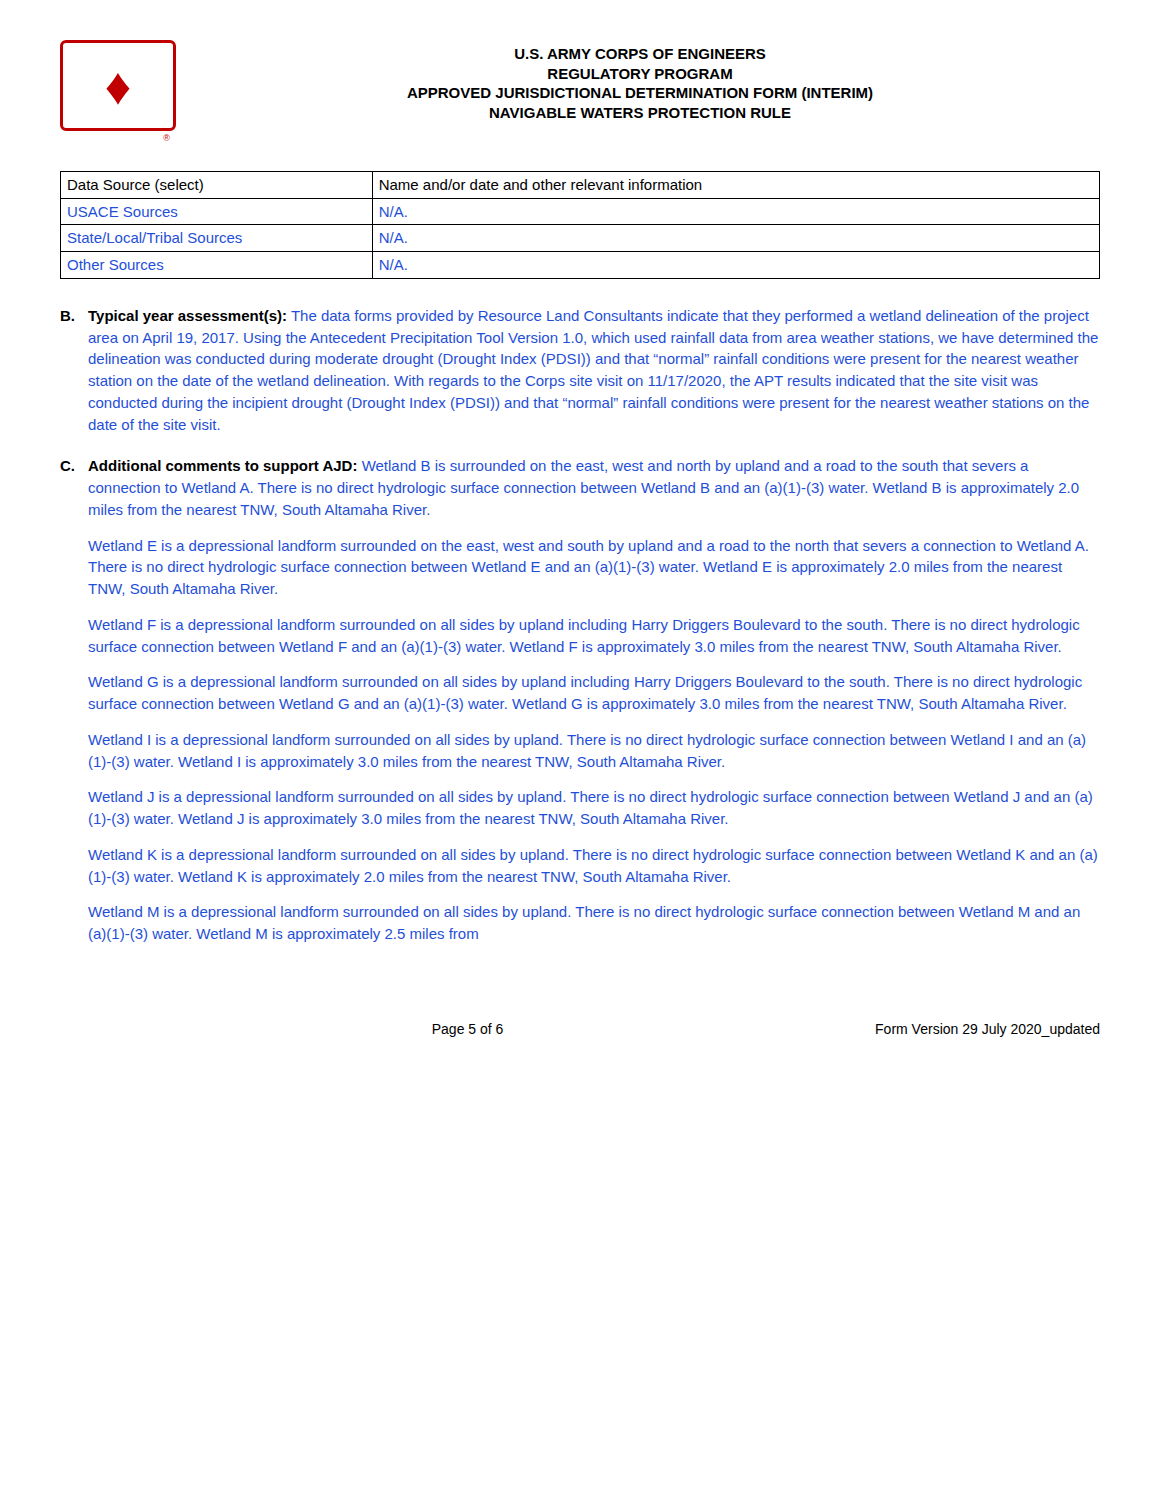♦
®
U.S. ARMY CORPS OF ENGINEERS
REGULATORY PROGRAM
APPROVED JURISDICTIONAL DETERMINATION FORM (INTERIM)
NAVIGABLE WATERS PROTECTION RULE
| Data Source (select) | Name and/or date and other relevant information |
| USACE Sources | N/A. |
| State/Local/Tribal Sources | N/A. |
| Other Sources | N/A. |
B.
Typical year assessment(s): The data forms provided by Resource Land Consultants indicate that they performed a wetland delineation of the project area on April 19, 2017. Using the Antecedent Precipitation Tool Version 1.0, which used rainfall data from area weather stations, we have determined the delineation was conducted during moderate drought (Drought Index (PDSI)) and that “normal” rainfall conditions were present for the nearest weather station on the date of the wetland delineation. With regards to the Corps site visit on 11/17/2020, the APT results indicated that the site visit was conducted during the incipient drought (Drought Index (PDSI)) and that “normal” rainfall conditions were present for the nearest weather stations on the date of the site visit.
C.
Additional comments to support AJD: Wetland B is surrounded on the east, west and north by upland and a road to the south that severs a connection to Wetland A. There is no direct hydrologic surface connection between Wetland B and an (a)(1)-(3) water. Wetland B is approximately 2.0 miles from the nearest TNW, South Altamaha River.
Wetland E is a depressional landform surrounded on the east, west and south by upland and a road to the north that severs a connection to Wetland A. There is no direct hydrologic surface connection between Wetland E and an (a)(1)-(3) water. Wetland E is approximately 2.0 miles from the nearest TNW, South Altamaha River.
Wetland F is a depressional landform surrounded on all sides by upland including Harry Driggers Boulevard to the south. There is no direct hydrologic surface connection between Wetland F and an (a)(1)-(3) water. Wetland F is approximately 3.0 miles from the nearest TNW, South Altamaha River.
Wetland G is a depressional landform surrounded on all sides by upland including Harry Driggers Boulevard to the south. There is no direct hydrologic surface connection between Wetland G and an (a)(1)-(3) water. Wetland G is approximately 3.0 miles from the nearest TNW, South Altamaha River.
Wetland I is a depressional landform surrounded on all sides by upland. There is no direct hydrologic surface connection between Wetland I and an (a)(1)-(3) water. Wetland I is approximately 3.0 miles from the nearest TNW, South Altamaha River.
Wetland J is a depressional landform surrounded on all sides by upland. There is no direct hydrologic surface connection between Wetland J and an (a)(1)-(3) water. Wetland J is approximately 3.0 miles from the nearest TNW, South Altamaha River.
Wetland K is a depressional landform surrounded on all sides by upland. There is no direct hydrologic surface connection between Wetland K and an (a)(1)-(3) water. Wetland K is approximately 2.0 miles from the nearest TNW, South Altamaha River.
Wetland M is a depressional landform surrounded on all sides by upland. There is no direct hydrologic surface connection between Wetland M and an (a)(1)-(3) water. Wetland M is approximately 2.5 miles from
Page 5 of 6
Form Version 29 July 2020_updated